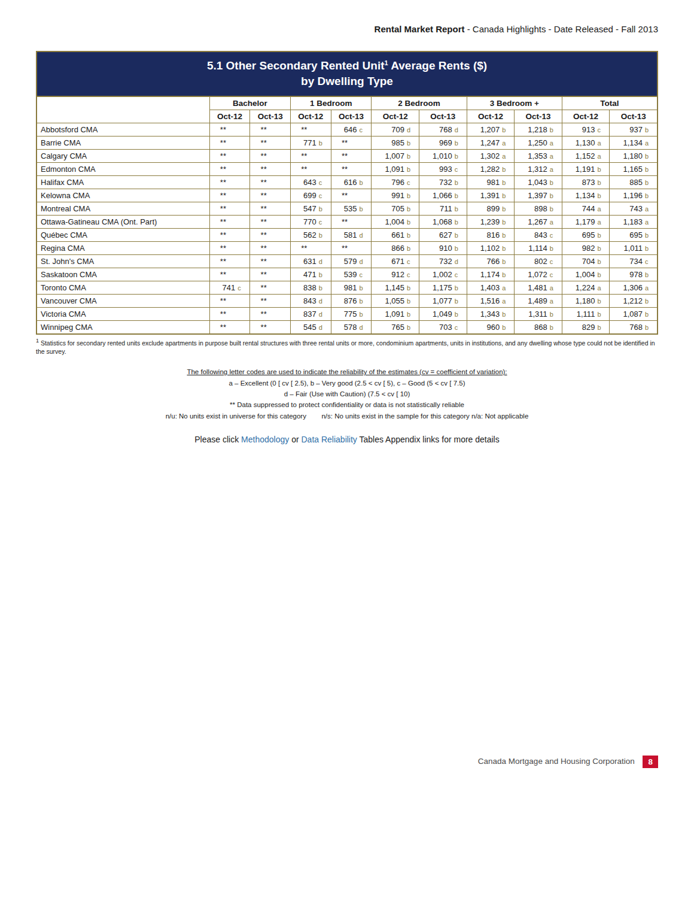Rental Market Report - Canada Highlights - Date Released - Fall 2013
5.1 Other Secondary Rented Unit 1 Average Rents ($) by Dwelling Type
| | Bachelor | 1 Bedroom | 2 Bedroom | 3 Bedroom + | Total |
| --- | --- | --- | --- | --- | --- |
| Oct-12 | Oct-13 | Oct-12 | Oct-13 | Oct-12 | Oct-13 | Oct-12 | Oct-13 | Oct-12 | Oct-13 |
| Abbotsford CMA | ** | | ** | | ** | | 646 | c | 709 | d | 768 | d | 1,207 | b | 1,218 | b | 913 | c | 937 | b |
| Barrie CMA | ** | | ** | | 771 | b | ** | | 985 | b | 969 | b | 1,247 | a | 1,250 | a | 1,130 | a | 1,134 | a |
| Calgary CMA | ** | | ** | | ** | | ** | | 1,007 | b | 1,010 | b | 1,302 | a | 1,353 | a | 1,152 | a | 1,180 | b |
| Edmonton CMA | ** | | ** | | ** | | ** | | 1,091 | b | 993 | c | 1,282 | b | 1,312 | a | 1,191 | b | 1,165 | b |
| Halifax CMA | ** | | ** | | 643 | c | 616 | b | 796 | c | 732 | b | 981 | b | 1,043 | b | 873 | b | 885 | b |
| Kelowna CMA | ** | | ** | | 699 | c | ** | | 991 | b | 1,066 | b | 1,391 | b | 1,397 | b | 1,134 | b | 1,196 | b |
| Montreal CMA | ** | | ** | | 547 | b | 535 | b | 705 | b | 711 | b | 899 | b | 898 | b | 744 | a | 743 | a |
| Ottawa-Gatineau CMA (Ont. Part) | ** | | ** | | 770 | c | ** | | 1,004 | b | 1,068 | b | 1,239 | b | 1,267 | a | 1,179 | a | 1,183 | a |
| Québec CMA | ** | | ** | | 562 | b | 581 | d | 661 | b | 627 | b | 816 | b | 843 | c | 695 | b | 695 | b |
| Regina CMA | ** | | ** | | ** | | ** | | 866 | b | 910 | b | 1,102 | b | 1,114 | b | 982 | b | 1,011 | b |
| St. John's CMA | ** | | ** | | 631 | d | 579 | d | 671 | c | 732 | d | 766 | b | 802 | c | 704 | b | 734 | c |
| Saskatoon CMA | ** | | ** | | 471 | b | 539 | c | 912 | c | 1,002 | c | 1,174 | b | 1,072 | c | 1,004 | b | 978 | b |
| Toronto CMA | 741 | c | ** | | 838 | b | 981 | b | 1,145 | b | 1,175 | b | 1,403 | a | 1,481 | a | 1,224 | a | 1,306 | a |
| Vancouver CMA | ** | | ** | | 843 | d | 876 | b | 1,055 | b | 1,077 | b | 1,516 | a | 1,489 | a | 1,180 | b | 1,212 | b |
| Victoria CMA | ** | | ** | | 837 | d | 775 | b | 1,091 | b | 1,049 | b | 1,343 | b | 1,311 | b | 1,111 | b | 1,087 | b |
| Winnipeg CMA | ** | | ** | | 545 | d | 578 | d | 765 | b | 703 | c | 960 | b | 868 | b | 829 | b | 768 | b |
1 Statistics for secondary rented units exclude apartments in purpose built rental structures with three rental units or more, condominium apartments, units in institutions, and any dwelling whose type could not be identified in the survey.
The following letter codes are used to indicate the reliability of the estimates (cv = coefficient of variation):
a – Excellent (0 [ cv [ 2.5), b – Very good (2.5 < cv [ 5), c – Good (5 < cv [ 7.5)
d – Fair (Use with Caution) (7.5 < cv [ 10)
** Data suppressed to protect confidentiality or data is not statistically reliable
n/u: No units exist in universe for this category n/s: No units exist in the sample for this category n/a: Not applicable
Please click Methodology or Data Reliability Tables Appendix links for more details
Canada Mortgage and Housing Corporation 8